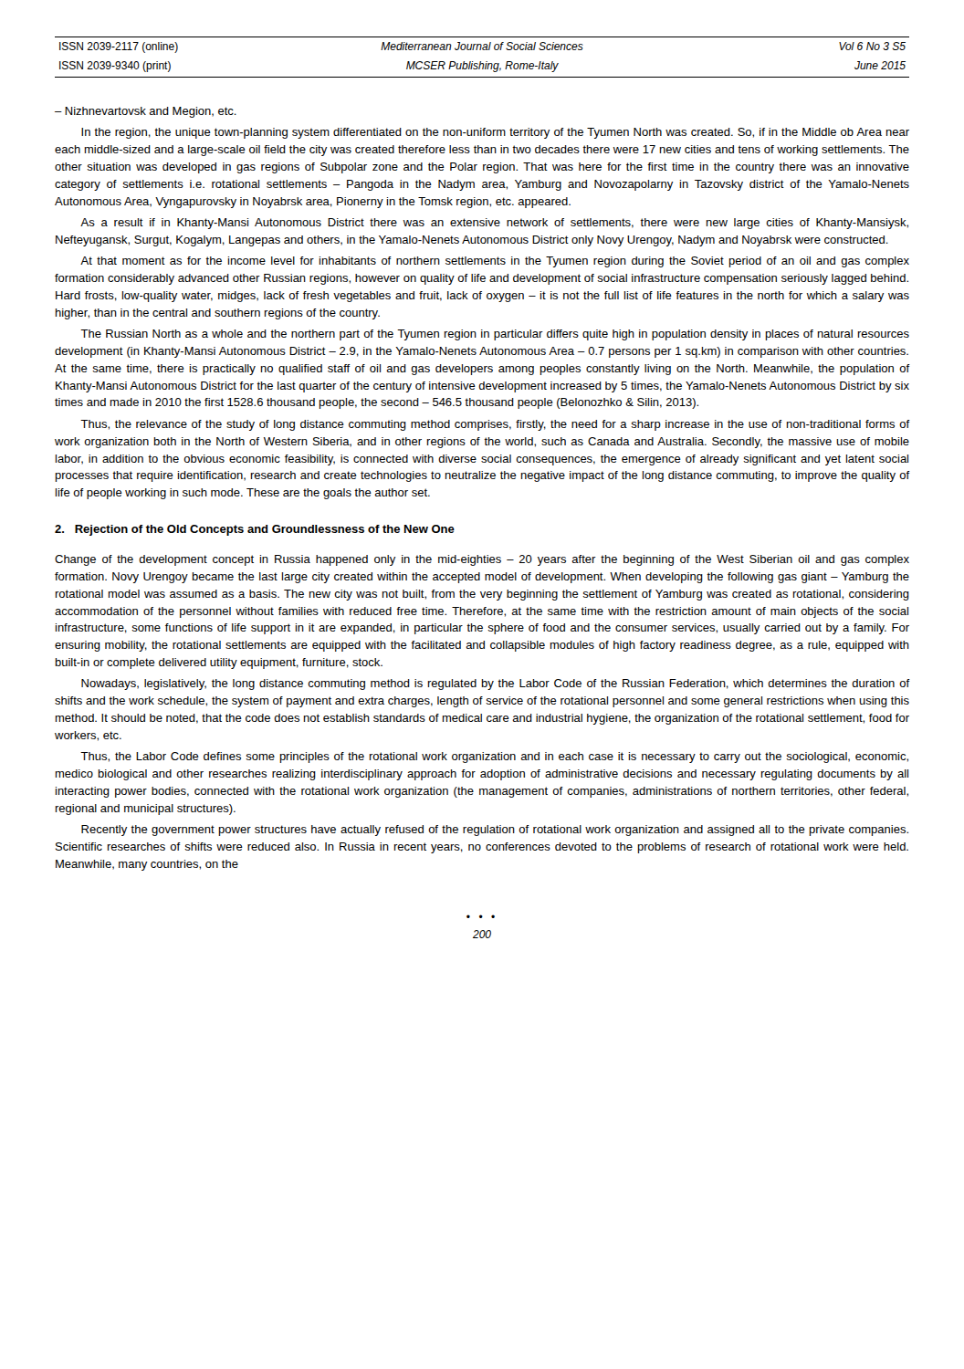| ISSN 2039-2117 (online) | Mediterranean Journal of Social Sciences | Vol 6 No 3 S5 |
| ISSN 2039-9340 (print) | MCSER Publishing, Rome-Italy | June 2015 |
– Nizhnevartovsk and Megion, etc.
In the region, the unique town-planning system differentiated on the non-uniform territory of the Tyumen North was created. So, if in the Middle ob Area near each middle-sized and a large-scale oil field the city was created therefore less than in two decades there were 17 new cities and tens of working settlements. The other situation was developed in gas regions of Subpolar zone and the Polar region. That was here for the first time in the country there was an innovative category of settlements i.e. rotational settlements – Pangoda in the Nadym area, Yamburg and Novozapolarny in Tazovsky district of the Yamalo-Nenets Autonomous Area, Vyngapurovsky in Noyabrsk area, Pionerny in the Tomsk region, etc. appeared.
As a result if in Khanty-Mansi Autonomous District there was an extensive network of settlements, there were new large cities of Khanty-Mansiysk, Nefteyugansk, Surgut, Kogalym, Langepas and others, in the Yamalo-Nenets Autonomous District only Novy Urengoy, Nadym and Noyabrsk were constructed.
At that moment as for the income level for inhabitants of northern settlements in the Tyumen region during the Soviet period of an oil and gas complex formation considerably advanced other Russian regions, however on quality of life and development of social infrastructure compensation seriously lagged behind. Hard frosts, low-quality water, midges, lack of fresh vegetables and fruit, lack of oxygen – it is not the full list of life features in the north for which a salary was higher, than in the central and southern regions of the country.
The Russian North as a whole and the northern part of the Tyumen region in particular differs quite high in population density in places of natural resources development (in Khanty-Mansi Autonomous District – 2.9, in the Yamalo-Nenets Autonomous Area – 0.7 persons per 1 sq.km) in comparison with other countries. At the same time, there is practically no qualified staff of oil and gas developers among peoples constantly living on the North. Meanwhile, the population of Khanty-Mansi Autonomous District for the last quarter of the century of intensive development increased by 5 times, the Yamalo-Nenets Autonomous District by six times and made in 2010 the first 1528.6 thousand people, the second – 546.5 thousand people (Belonozhko & Silin, 2013).
Thus, the relevance of the study of long distance commuting method comprises, firstly, the need for a sharp increase in the use of non-traditional forms of work organization both in the North of Western Siberia, and in other regions of the world, such as Canada and Australia. Secondly, the massive use of mobile labor, in addition to the obvious economic feasibility, is connected with diverse social consequences, the emergence of already significant and yet latent social processes that require identification, research and create technologies to neutralize the negative impact of the long distance commuting, to improve the quality of life of people working in such mode. These are the goals the author set.
2. Rejection of the Old Concepts and Groundlessness of the New One
Change of the development concept in Russia happened only in the mid-eighties – 20 years after the beginning of the West Siberian oil and gas complex formation. Novy Urengoy became the last large city created within the accepted model of development. When developing the following gas giant – Yamburg the rotational model was assumed as a basis. The new city was not built, from the very beginning the settlement of Yamburg was created as rotational, considering accommodation of the personnel without families with reduced free time. Therefore, at the same time with the restriction amount of main objects of the social infrastructure, some functions of life support in it are expanded, in particular the sphere of food and the consumer services, usually carried out by a family. For ensuring mobility, the rotational settlements are equipped with the facilitated and collapsible modules of high factory readiness degree, as a rule, equipped with built-in or complete delivered utility equipment, furniture, stock.
Nowadays, legislatively, the long distance commuting method is regulated by the Labor Code of the Russian Federation, which determines the duration of shifts and the work schedule, the system of payment and extra charges, length of service of the rotational personnel and some general restrictions when using this method. It should be noted, that the code does not establish standards of medical care and industrial hygiene, the organization of the rotational settlement, food for workers, etc.
Thus, the Labor Code defines some principles of the rotational work organization and in each case it is necessary to carry out the sociological, economic, medico biological and other researches realizing interdisciplinary approach for adoption of administrative decisions and necessary regulating documents by all interacting power bodies, connected with the rotational work organization (the management of companies, administrations of northern territories, other federal, regional and municipal structures).
Recently the government power structures have actually refused of the regulation of rotational work organization and assigned all to the private companies. Scientific researches of shifts were reduced also. In Russia in recent years, no conferences devoted to the problems of research of rotational work were held. Meanwhile, many countries, on the
• • •
200